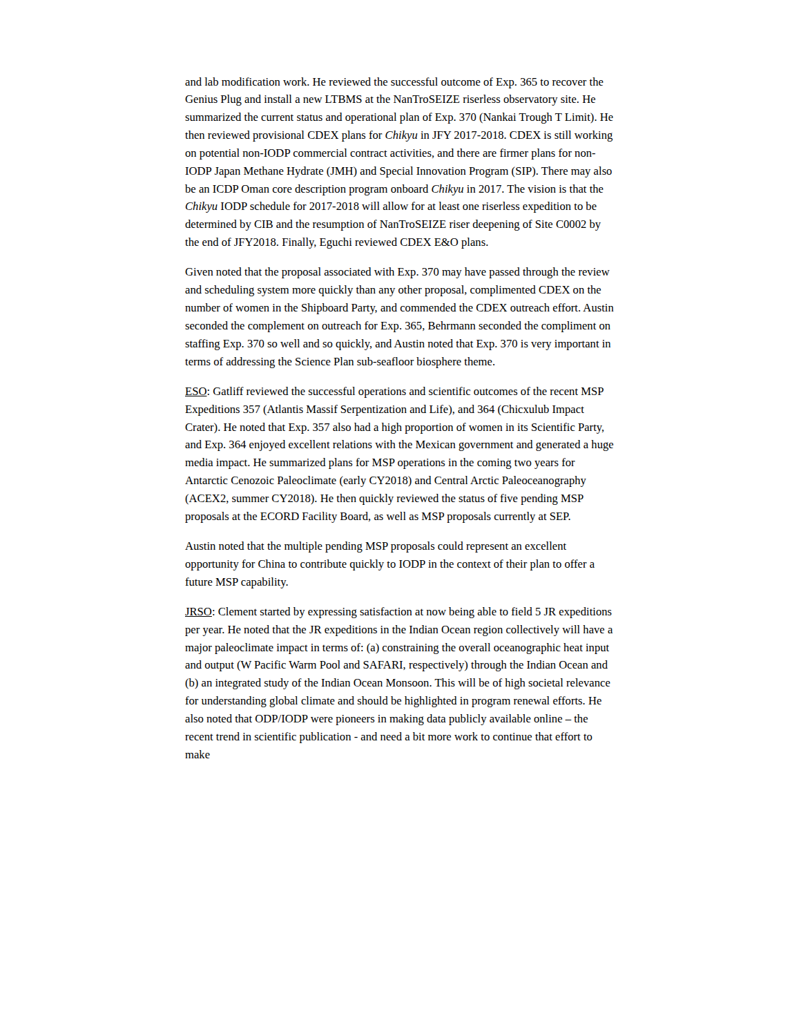and lab modification work. He reviewed the successful outcome of Exp. 365 to recover the Genius Plug and install a new LTBMS at the NanTroSEIZE riserless observatory site. He summarized the current status and operational plan of Exp. 370 (Nankai Trough T Limit). He then reviewed provisional CDEX plans for Chikyu in JFY 2017-2018. CDEX is still working on potential non-IODP commercial contract activities, and there are firmer plans for non-IODP Japan Methane Hydrate (JMH) and Special Innovation Program (SIP). There may also be an ICDP Oman core description program onboard Chikyu in 2017. The vision is that the Chikyu IODP schedule for 2017-2018 will allow for at least one riserless expedition to be determined by CIB and the resumption of NanTroSEIZE riser deepening of Site C0002 by the end of JFY2018. Finally, Eguchi reviewed CDEX E&O plans.
Given noted that the proposal associated with Exp. 370 may have passed through the review and scheduling system more quickly than any other proposal, complimented CDEX on the number of women in the Shipboard Party, and commended the CDEX outreach effort. Austin seconded the complement on outreach for Exp. 365, Behrmann seconded the compliment on staffing Exp. 370 so well and so quickly, and Austin noted that Exp. 370 is very important in terms of addressing the Science Plan sub-seafloor biosphere theme.
ESO: Gatliff reviewed the successful operations and scientific outcomes of the recent MSP Expeditions 357 (Atlantis Massif Serpentization and Life), and 364 (Chicxulub Impact Crater). He noted that Exp. 357 also had a high proportion of women in its Scientific Party, and Exp. 364 enjoyed excellent relations with the Mexican government and generated a huge media impact. He summarized plans for MSP operations in the coming two years for Antarctic Cenozoic Paleoclimate (early CY2018) and Central Arctic Paleoceanography (ACEX2, summer CY2018). He then quickly reviewed the status of five pending MSP proposals at the ECORD Facility Board, as well as MSP proposals currently at SEP.
Austin noted that the multiple pending MSP proposals could represent an excellent opportunity for China to contribute quickly to IODP in the context of their plan to offer a future MSP capability.
JRSO: Clement started by expressing satisfaction at now being able to field 5 JR expeditions per year. He noted that the JR expeditions in the Indian Ocean region collectively will have a major paleoclimate impact in terms of: (a) constraining the overall oceanographic heat input and output (W Pacific Warm Pool and SAFARI, respectively) through the Indian Ocean and (b) an integrated study of the Indian Ocean Monsoon. This will be of high societal relevance for understanding global climate and should be highlighted in program renewal efforts. He also noted that ODP/IODP were pioneers in making data publicly available online – the recent trend in scientific publication - and need a bit more work to continue that effort to make